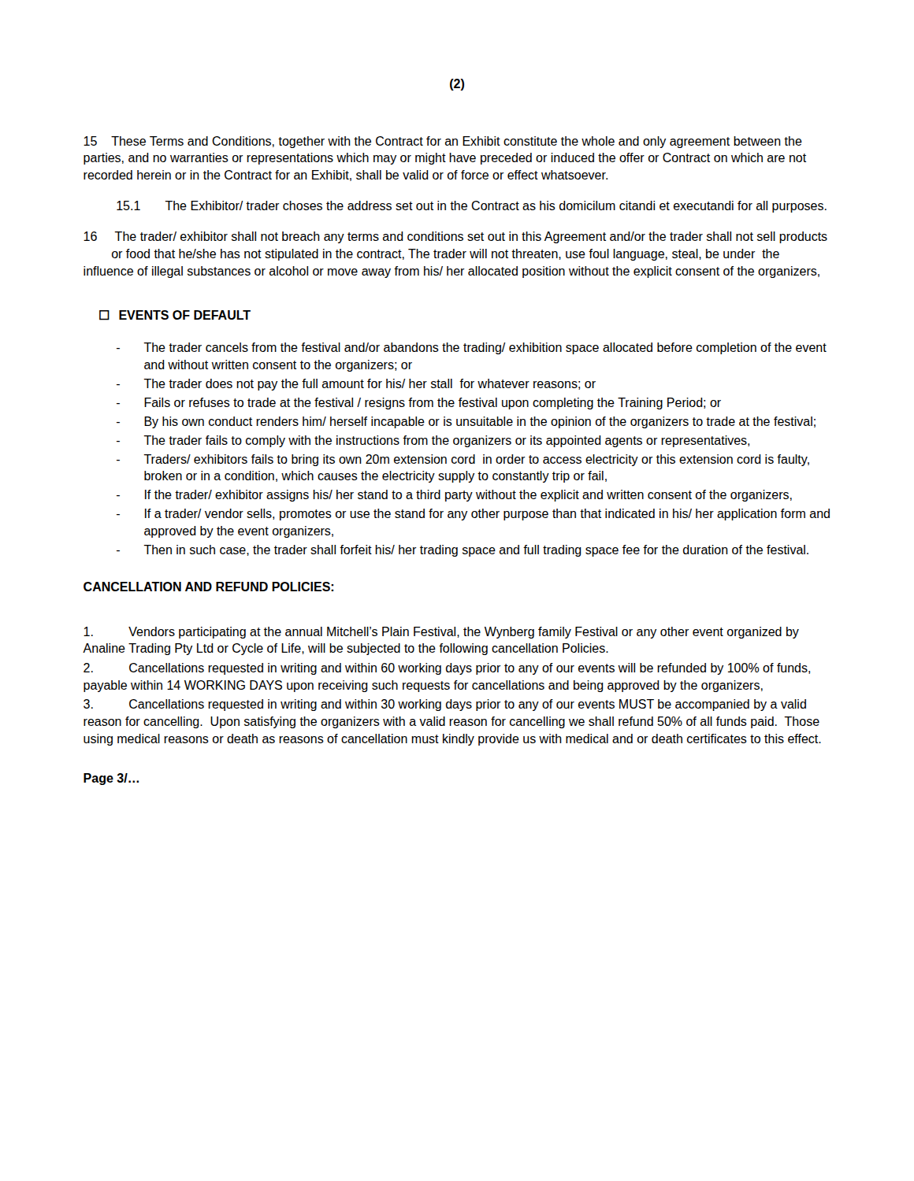(2)
15 These Terms and Conditions, together with the Contract for an Exhibit constitute the whole and only agreement between the parties, and no warranties or representations which may or might have preceded or induced the offer or Contract on which are not recorded herein or in the Contract for an Exhibit, shall be valid or of force or effect whatsoever.
15.1 The Exhibitor/ trader choses the address set out in the Contract as his domicilum citandi et executandi for all purposes.
16 The trader/ exhibitor shall not breach any terms and conditions set out in this Agreement and/or the trader shall not sell products
or food that he/she has not stipulated in the contract, The trader will not threaten, use foul language, steal, be under the influence of illegal substances or alcohol or move away from his/ her allocated position without the explicit consent of the organizers,
☐EVENTS OF DEFAULT
The trader cancels from the festival and/or abandons the trading/ exhibition space allocated before completion of the event and without written consent to the organizers; or
The trader does not pay the full amount for his/ her stall for whatever reasons; or
Fails or refuses to trade at the festival / resigns from the festival upon completing the Training Period; or
By his own conduct renders him/ herself incapable or is unsuitable in the opinion of the organizers to trade at the festival;
The trader fails to comply with the instructions from the organizers or its appointed agents or representatives,
Traders/ exhibitors fails to bring its own 20m extension cord in order to access electricity or this extension cord is faulty, broken or in a condition, which causes the electricity supply to constantly trip or fail,
If the trader/ exhibitor assigns his/ her stand to a third party without the explicit and written consent of the organizers,
If a trader/ vendor sells, promotes or use the stand for any other purpose than that indicated in his/ her application form and approved by the event organizers,
Then in such case, the trader shall forfeit his/ her trading space and full trading space fee for the duration of the festival.
CANCELLATION AND REFUND POLICIES:
1. Vendors participating at the annual Mitchell’s Plain Festival, the Wynberg family Festival or any other event organized by Analine Trading Pty Ltd or Cycle of Life, will be subjected to the following cancellation Policies.
2. Cancellations requested in writing and within 60 working days prior to any of our events will be refunded by 100% of funds, payable within 14 WORKING DAYS upon receiving such requests for cancellations and being approved by the organizers,
3. Cancellations requested in writing and within 30 working days prior to any of our events MUST be accompanied by a valid reason for cancelling. Upon satisfying the organizers with a valid reason for cancelling we shall refund 50% of all funds paid. Those using medical reasons or death as reasons of cancellation must kindly provide us with medical and or death certificates to this effect.
Page 3/…